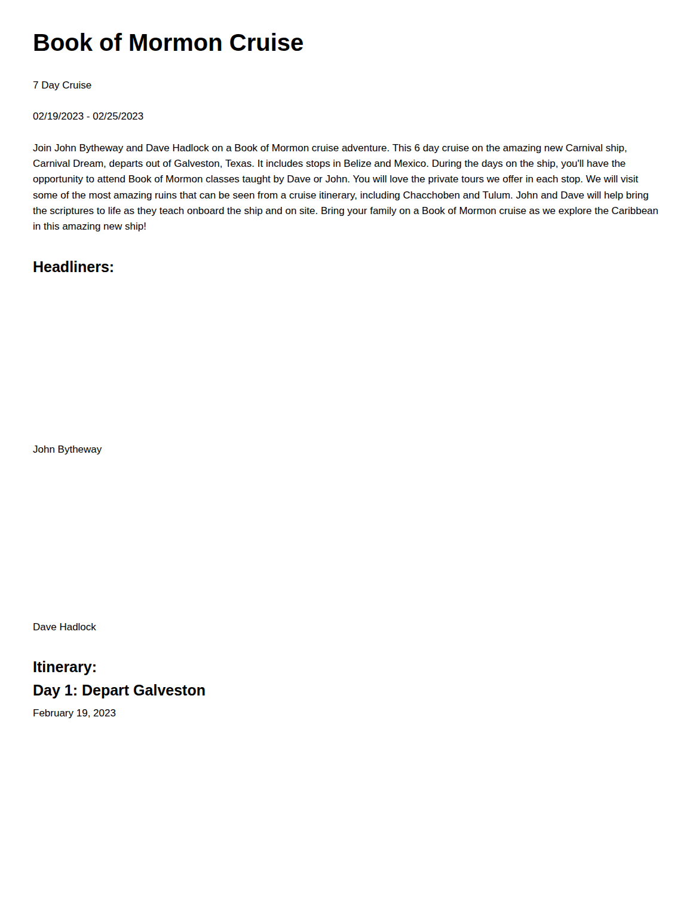Book of Mormon Cruise
7 Day Cruise
02/19/2023 - 02/25/2023
Join John Bytheway and Dave Hadlock on a Book of Mormon cruise adventure. This 6 day cruise on the amazing new Carnival ship, Carnival Dream, departs out of Galveston, Texas. It includes stops in Belize and Mexico. During the days on the ship, you'll have the opportunity to attend Book of Mormon classes taught by Dave or John. You will love the private tours we offer in each stop. We will visit some of the most amazing ruins that can be seen from a cruise itinerary, including Chacchoben and Tulum. John and Dave will help bring the scriptures to life as they teach onboard the ship and on site. Bring your family on a Book of Mormon cruise as we explore the Caribbean in this amazing new ship!
Headliners:
John Bytheway
Dave Hadlock
Itinerary:
Day 1: Depart Galveston
February 19, 2023